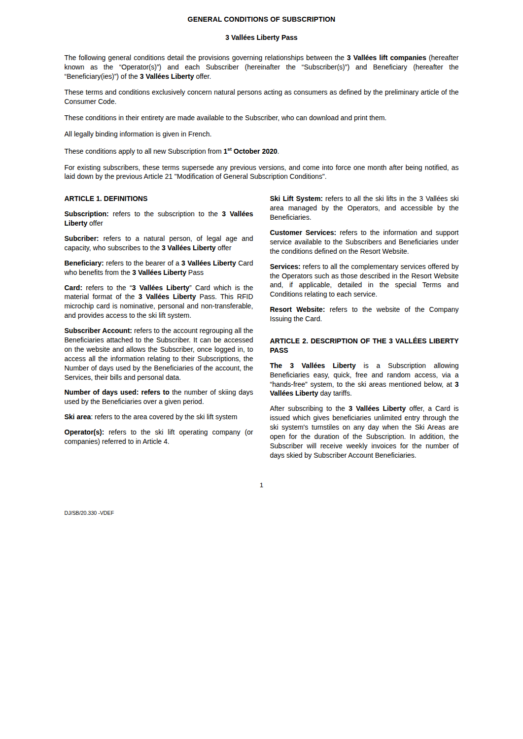GENERAL CONDITIONS OF SUBSCRIPTION
3 Vallées Liberty Pass
The following general conditions detail the provisions governing relationships between the 3 Vallées lift companies (hereafter known as the “Operator(s)”) and each Subscriber (hereinafter the “Subscriber(s)”) and Beneficiary (hereafter the “Beneficiary(ies)”) of the 3 Vallées Liberty offer.
These terms and conditions exclusively concern natural persons acting as consumers as defined by the preliminary article of the Consumer Code.
These conditions in their entirety are made available to the Subscriber, who can download and print them.
All legally binding information is given in French.
These conditions apply to all new Subscription from 1st October 2020.
For existing subscribers, these terms supersede any previous versions, and come into force one month after being notified, as laid down by the previous Article 21 "Modification of General Subscription Conditions".
ARTICLE 1. DEFINITIONS
Subscription: refers to the subscription to the 3 Vallées Liberty offer
Subcriber: refers to a natural person, of legal age and capacity, who subscribes to the 3 Vallées Liberty offer
Beneficiary: refers to the bearer of a 3 Vallées Liberty Card who benefits from the 3 Vallées Liberty Pass
Card: refers to the “3 Vallées Liberty” Card which is the material format of the 3 Vallées Liberty Pass. This RFID microchip card is nominative, personal and non-transferable, and provides access to the ski lift system.
Subscriber Account: refers to the account regrouping all the Beneficiaries attached to the Subscriber. It can be accessed on the website and allows the Subscriber, once logged in, to access all the information relating to their Subscriptions, the Number of days used by the Beneficiaries of the account, the Services, their bills and personal data.
Number of days used: refers to the number of skiing days used by the Beneficiaries over a given period.
Ski area: refers to the area covered by the ski lift system
Operator(s): refers to the ski lift operating company (or companies) referred to in Article 4.
Ski Lift System: refers to all the ski lifts in the 3 Vallées ski area managed by the Operators, and accessible by the Beneficiaries.
Customer Services: refers to the information and support service available to the Subscribers and Beneficiaries under the conditions defined on the Resort Website.
Services: refers to all the complementary services offered by the Operators such as those described in the Resort Website and, if applicable, detailed in the special Terms and Conditions relating to each service.
Resort Website: refers to the website of the Company Issuing the Card.
ARTICLE 2. DESCRIPTION OF THE 3 VALLÉES LIBERTY PASS
The 3 Vallées Liberty is a Subscription allowing Beneficiaries easy, quick, free and random access, via a “hands-free” system, to the ski areas mentioned below, at 3 Vallées Liberty day tariffs.
After subscribing to the 3 Vallées Liberty offer, a Card is issued which gives beneficiaries unlimited entry through the ski system's turnstiles on any day when the Ski Areas are open for the duration of the Subscription. In addition, the Subscriber will receive weekly invoices for the number of days skied by Subscriber Account Beneficiaries.
1
DJ/SB/20.330 -VDEF